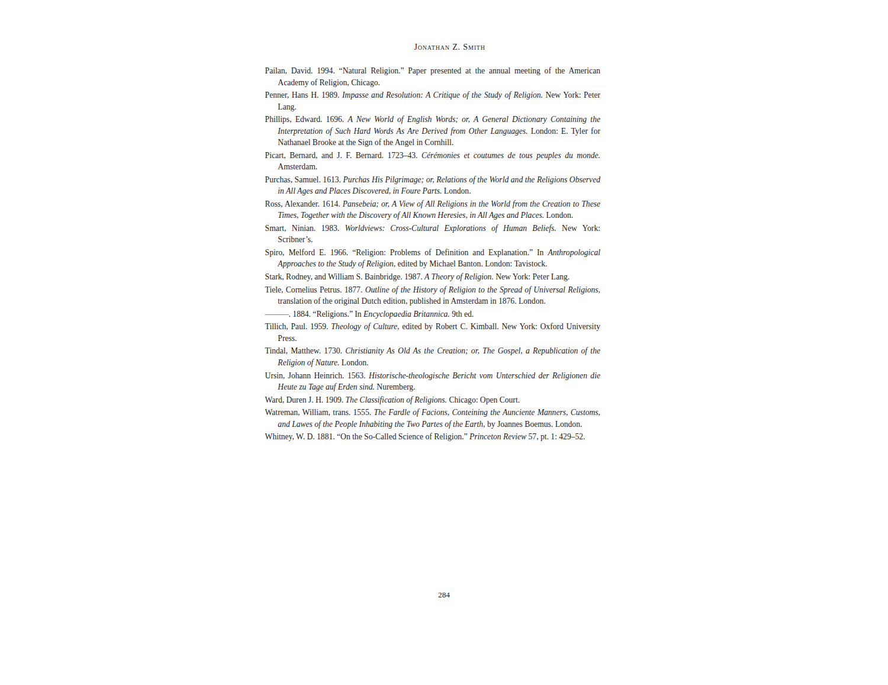Jonathan Z. Smith
Pailan, David. 1994. “Natural Religion.” Paper presented at the annual meeting of the American Academy of Religion, Chicago.
Penner, Hans H. 1989. Impasse and Resolution: A Critique of the Study of Religion. New York: Peter Lang.
Phillips, Edward. 1696. A New World of English Words; or, A General Dictionary Containing the Interpretation of Such Hard Words As Are Derived from Other Languages. London: E. Tyler for Nathanael Brooke at the Sign of the Angel in Cornhill.
Picart, Bernard, and J. F. Bernard. 1723–43. Cérémonies et coutumes de tous peuples du monde. Amsterdam.
Purchas, Samuel. 1613. Purchas His Pilgrimage; or, Relations of the World and the Religions Observed in All Ages and Places Discovered, in Foure Parts. London.
Ross, Alexander. 1614. Pansebeia; or, A View of All Religions in the World from the Creation to These Times, Together with the Discovery of All Known Heresies, in All Ages and Places. London.
Smart, Ninian. 1983. Worldviews: Cross-Cultural Explorations of Human Beliefs. New York: Scribner’s.
Spiro, Melford E. 1966. “Religion: Problems of Definition and Explanation.” In Anthropological Approaches to the Study of Religion, edited by Michael Banton. London: Tavistock.
Stark, Rodney, and William S. Bainbridge. 1987. A Theory of Religion. New York: Peter Lang.
Tiele, Cornelius Petrus. 1877. Outline of the History of Religion to the Spread of Universal Religions, translation of the original Dutch edition, published in Amsterdam in 1876. London.
———. 1884. “Religions.” In Encyclopaedia Britannica. 9th ed.
Tillich, Paul. 1959. Theology of Culture, edited by Robert C. Kimball. New York: Oxford University Press.
Tindal, Matthew. 1730. Christianity As Old As the Creation; or, The Gospel, a Republication of the Religion of Nature. London.
Ursin, Johann Heinrich. 1563. Historische-theologische Bericht vom Unterschied der Religionen die Heute zu Tage auf Erden sind. Nuremberg.
Ward, Duren J. H. 1909. The Classification of Religions. Chicago: Open Court.
Watreman, William, trans. 1555. The Fardle of Facions, Conteining the Aunciente Manners, Customs, and Lawes of the People Inhabiting the Two Partes of the Earth, by Joannes Boemus. London.
Whitney, W. D. 1881. “On the So-Called Science of Religion.” Princeton Review 57, pt. 1: 429–52.
284